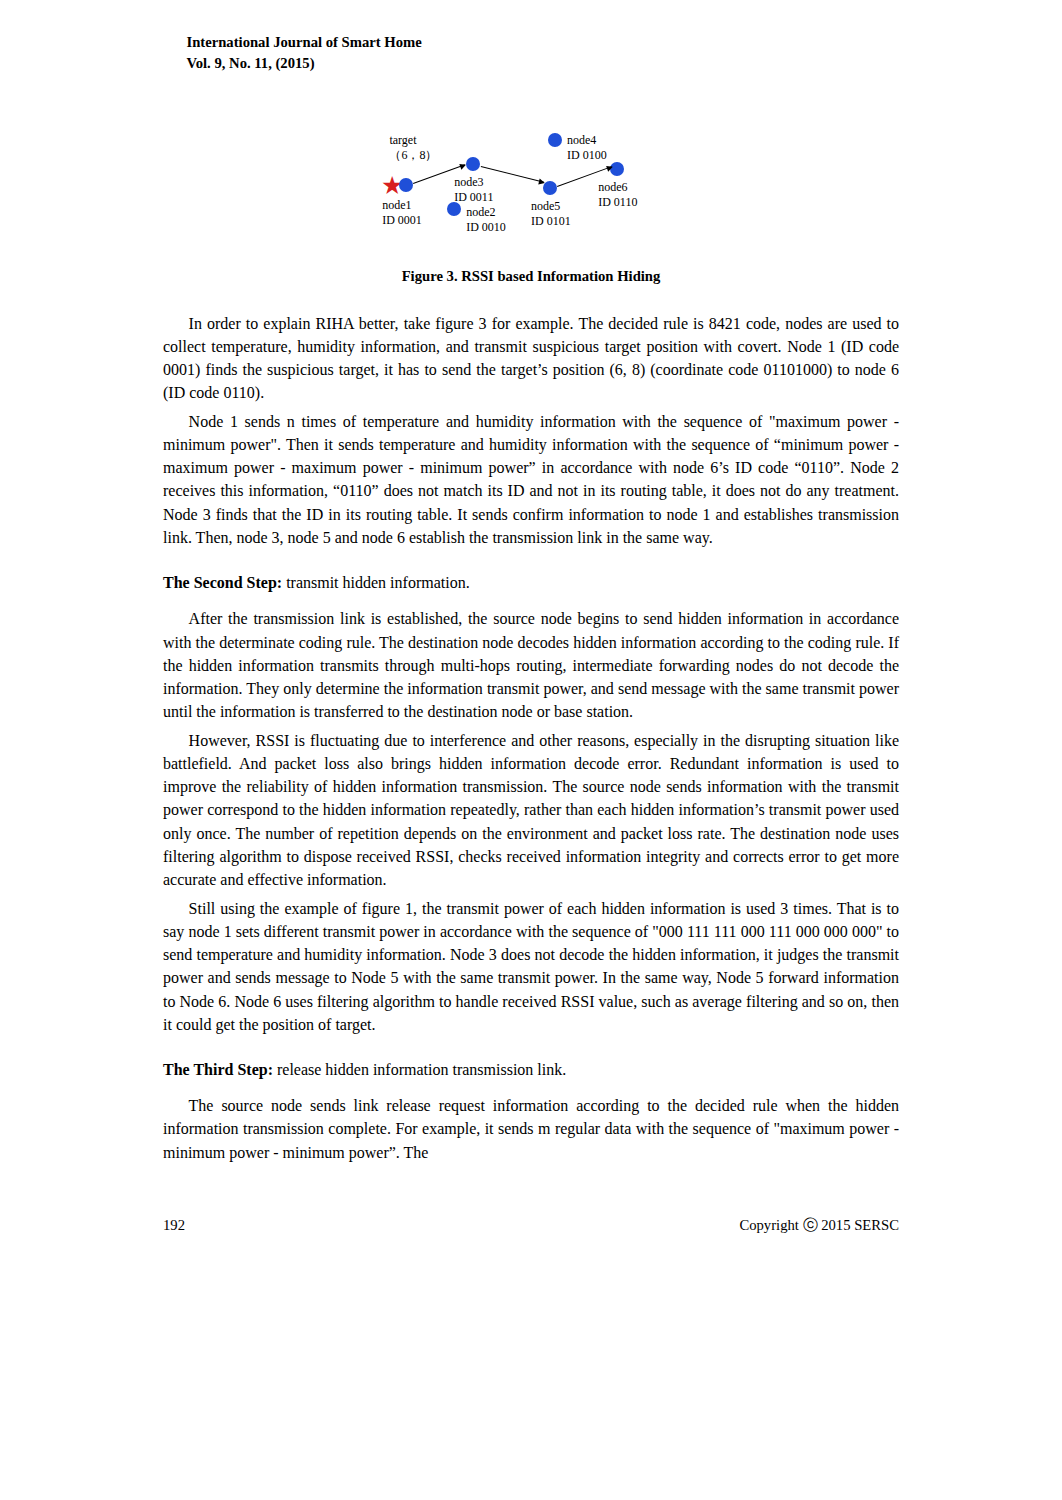International Journal of Smart Home
Vol. 9, No. 11, (2015)
★ target
（6，8） node1
ID 0001 node3
ID 0011 node2
ID 0010 node5
ID 0101 node4
ID 0100 node6
ID 0110
Figure 3. RSSI based Information Hiding
In order to explain RIHA better, take figure 3 for example. The decided rule is 8421 code, nodes are used to collect temperature, humidity information, and transmit suspicious target position with covert. Node 1 (ID code 0001) finds the suspicious target, it has to send the target’s position (6, 8) (coordinate code 01101000) to node 6 (ID code 0110).
Node 1 sends n times of temperature and humidity information with the sequence of "maximum power - minimum power". Then it sends temperature and humidity information with the sequence of “minimum power - maximum power - maximum power - minimum power” in accordance with node 6’s ID code “0110”. Node 2 receives this information, “0110” does not match its ID and not in its routing table, it does not do any treatment. Node 3 finds that the ID in its routing table. It sends confirm information to node 1 and establishes transmission link. Then, node 3, node 5 and node 6 establish the transmission link in the same way.
The Second Step: transmit hidden information.
After the transmission link is established, the source node begins to send hidden information in accordance with the determinate coding rule. The destination node decodes hidden information according to the coding rule. If the hidden information transmits through multi-hops routing, intermediate forwarding nodes do not decode the information. They only determine the information transmit power, and send message with the same transmit power until the information is transferred to the destination node or base station.
However, RSSI is fluctuating due to interference and other reasons, especially in the disrupting situation like battlefield. And packet loss also brings hidden information decode error. Redundant information is used to improve the reliability of hidden information transmission. The source node sends information with the transmit power correspond to the hidden information repeatedly, rather than each hidden information’s transmit power used only once. The number of repetition depends on the environment and packet loss rate. The destination node uses filtering algorithm to dispose received RSSI, checks received information integrity and corrects error to get more accurate and effective information.
Still using the example of figure 1, the transmit power of each hidden information is used 3 times. That is to say node 1 sets different transmit power in accordance with the sequence of "000 111 111 000 111 000 000 000" to send temperature and humidity information. Node 3 does not decode the hidden information, it judges the transmit power and sends message to Node 5 with the same transmit power. In the same way, Node 5 forward information to Node 6. Node 6 uses filtering algorithm to handle received RSSI value, such as average filtering and so on, then it could get the position of target.
The Third Step: release hidden information transmission link.
The source node sends link release request information according to the decided rule when the hidden information transmission complete. For example, it sends m regular data with the sequence of "maximum power - minimum power - minimum power”. The
192 Copyright ⓒ 2015 SERSC